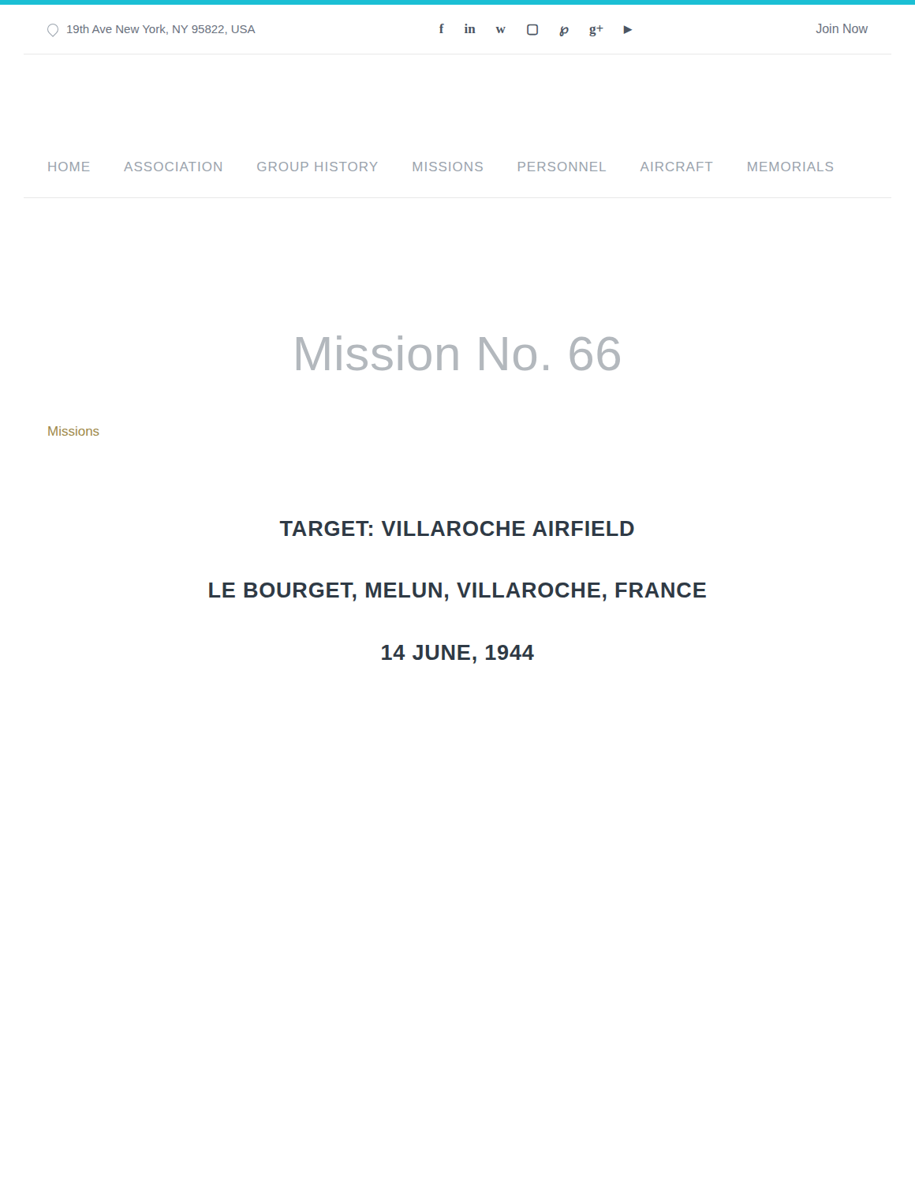19th Ave New York, NY 95822, USA
f in w ▢ ℘ g+ ▶
Join Now
Home
Association
Group History
Missions
Personnel
Aircraft
Memorials
Mission No. 66
Missions
Target: Villaroche Airfield
Le Bourget, Melun, Villaroche, France
14 June, 1944